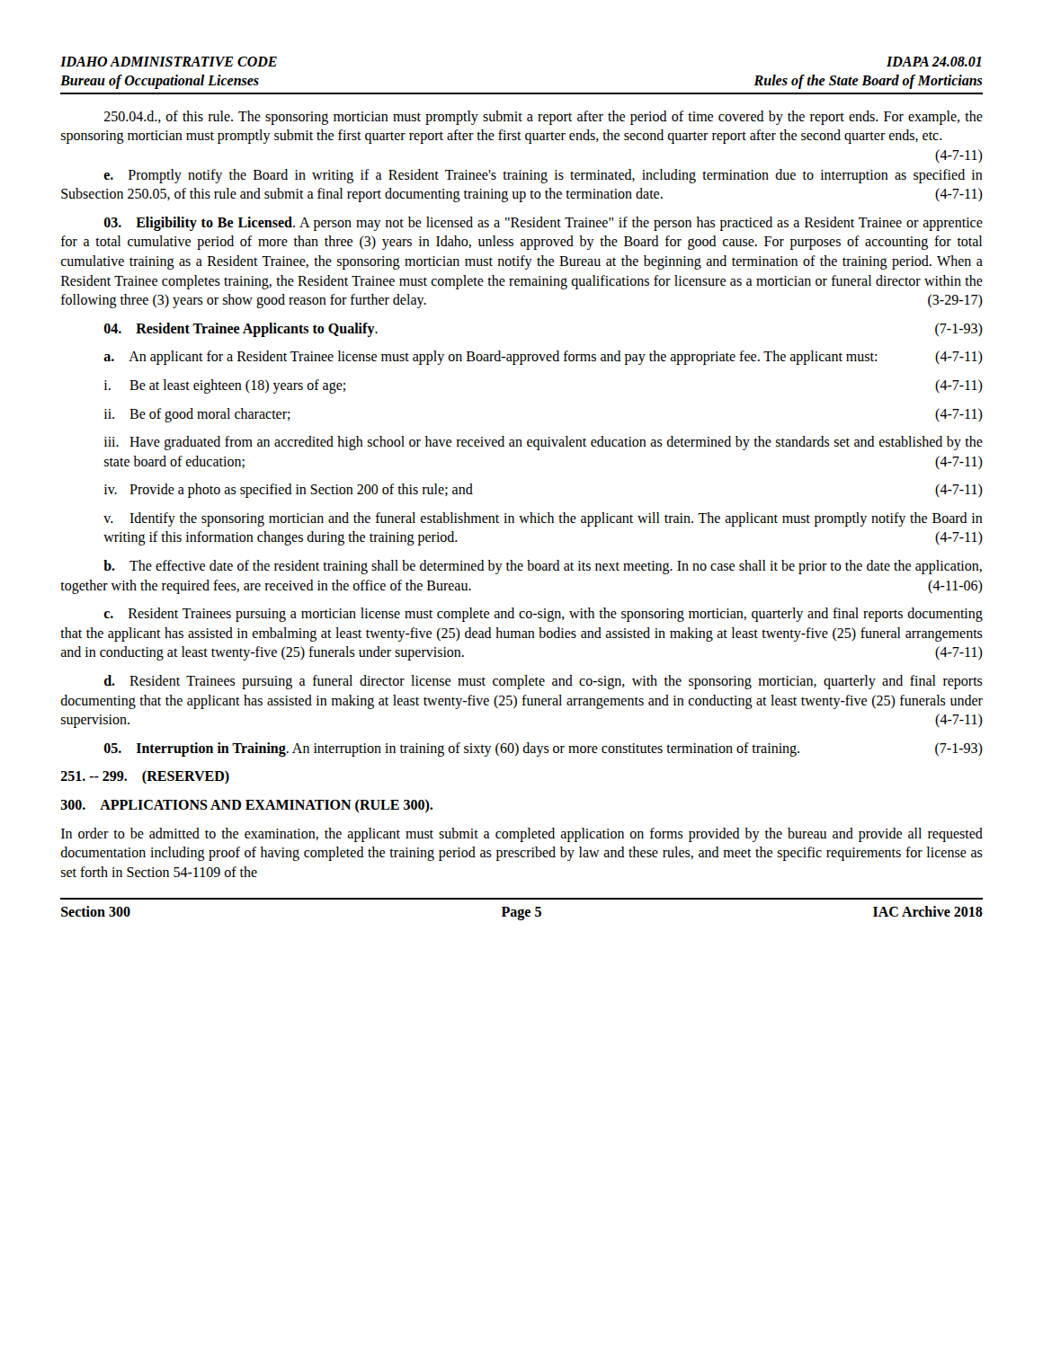IDAHO ADMINISTRATIVE CODE Bureau of Occupational Licenses
IDAPA 24.08.01 Rules of the State Board of Morticians
250.04.d., of this rule. The sponsoring mortician must promptly submit a report after the period of time covered by the report ends. For example, the sponsoring mortician must promptly submit the first quarter report after the first quarter ends, the second quarter report after the second quarter ends, etc. (4-7-11)
e. Promptly notify the Board in writing if a Resident Trainee's training is terminated, including termination due to interruption as specified in Subsection 250.05, of this rule and submit a final report documenting training up to the termination date. (4-7-11)
03. Eligibility to Be Licensed. A person may not be licensed as a "Resident Trainee" if the person has practiced as a Resident Trainee or apprentice for a total cumulative period of more than three (3) years in Idaho, unless approved by the Board for good cause. For purposes of accounting for total cumulative training as a Resident Trainee, the sponsoring mortician must notify the Bureau at the beginning and termination of the training period. When a Resident Trainee completes training, the Resident Trainee must complete the remaining qualifications for licensure as a mortician or funeral director within the following three (3) years or show good reason for further delay. (3-29-17)
04. Resident Trainee Applicants to Qualify. (7-1-93)
a. An applicant for a Resident Trainee license must apply on Board-approved forms and pay the appropriate fee. The applicant must: (4-7-11)
i. Be at least eighteen (18) years of age; (4-7-11)
ii. Be of good moral character; (4-7-11)
iii. Have graduated from an accredited high school or have received an equivalent education as determined by the standards set and established by the state board of education; (4-7-11)
iv. Provide a photo as specified in Section 200 of this rule; and (4-7-11)
v. Identify the sponsoring mortician and the funeral establishment in which the applicant will train. The applicant must promptly notify the Board in writing if this information changes during the training period. (4-7-11)
b. The effective date of the resident training shall be determined by the board at its next meeting. In no case shall it be prior to the date the application, together with the required fees, are received in the office of the Bureau. (4-11-06)
c. Resident Trainees pursuing a mortician license must complete and co-sign, with the sponsoring mortician, quarterly and final reports documenting that the applicant has assisted in embalming at least twenty-five (25) dead human bodies and assisted in making at least twenty-five (25) funeral arrangements and in conducting at least twenty-five (25) funerals under supervision. (4-7-11)
d. Resident Trainees pursuing a funeral director license must complete and co-sign, with the sponsoring mortician, quarterly and final reports documenting that the applicant has assisted in making at least twenty-five (25) funeral arrangements and in conducting at least twenty-five (25) funerals under supervision. (4-7-11)
05. Interruption in Training. An interruption in training of sixty (60) days or more constitutes termination of training. (7-1-93)
251. -- 299. (RESERVED)
300. APPLICATIONS AND EXAMINATION (RULE 300).
In order to be admitted to the examination, the applicant must submit a completed application on forms provided by the bureau and provide all requested documentation including proof of having completed the training period as prescribed by law and these rules, and meet the specific requirements for license as set forth in Section 54-1109 of the
Section 300
Page 5
IAC Archive 2018